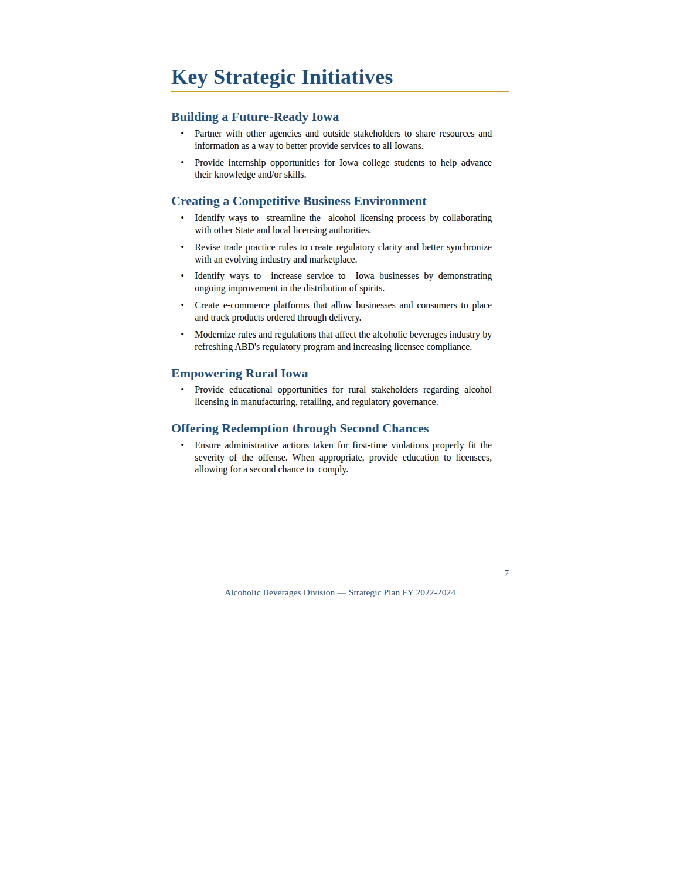Key Strategic Initiatives
Building a Future-Ready Iowa
Partner with other agencies and outside stakeholders to share resources and information as a way to better provide services to all Iowans.
Provide internship opportunities for Iowa college students to help advance their knowledge and/or skills.
Creating a Competitive Business Environment
Identify ways to streamline the alcohol licensing process by collaborating with other State and local licensing authorities.
Revise trade practice rules to create regulatory clarity and better synchronize with an evolving industry and marketplace.
Identify ways to increase service to Iowa businesses by demonstrating ongoing improvement in the distribution of spirits.
Create e-commerce platforms that allow businesses and consumers to place and track products ordered through delivery.
Modernize rules and regulations that affect the alcoholic beverages industry by refreshing ABD's regulatory program and increasing licensee compliance.
Empowering Rural Iowa
Provide educational opportunities for rural stakeholders regarding alcohol licensing in manufacturing, retailing, and regulatory governance.
Offering Redemption through Second Chances
Ensure administrative actions taken for first-time violations properly fit the severity of the offense. When appropriate, provide education to licensees, allowing for a second chance to comply.
7
Alcoholic Beverages Division — Strategic Plan FY 2022-2024